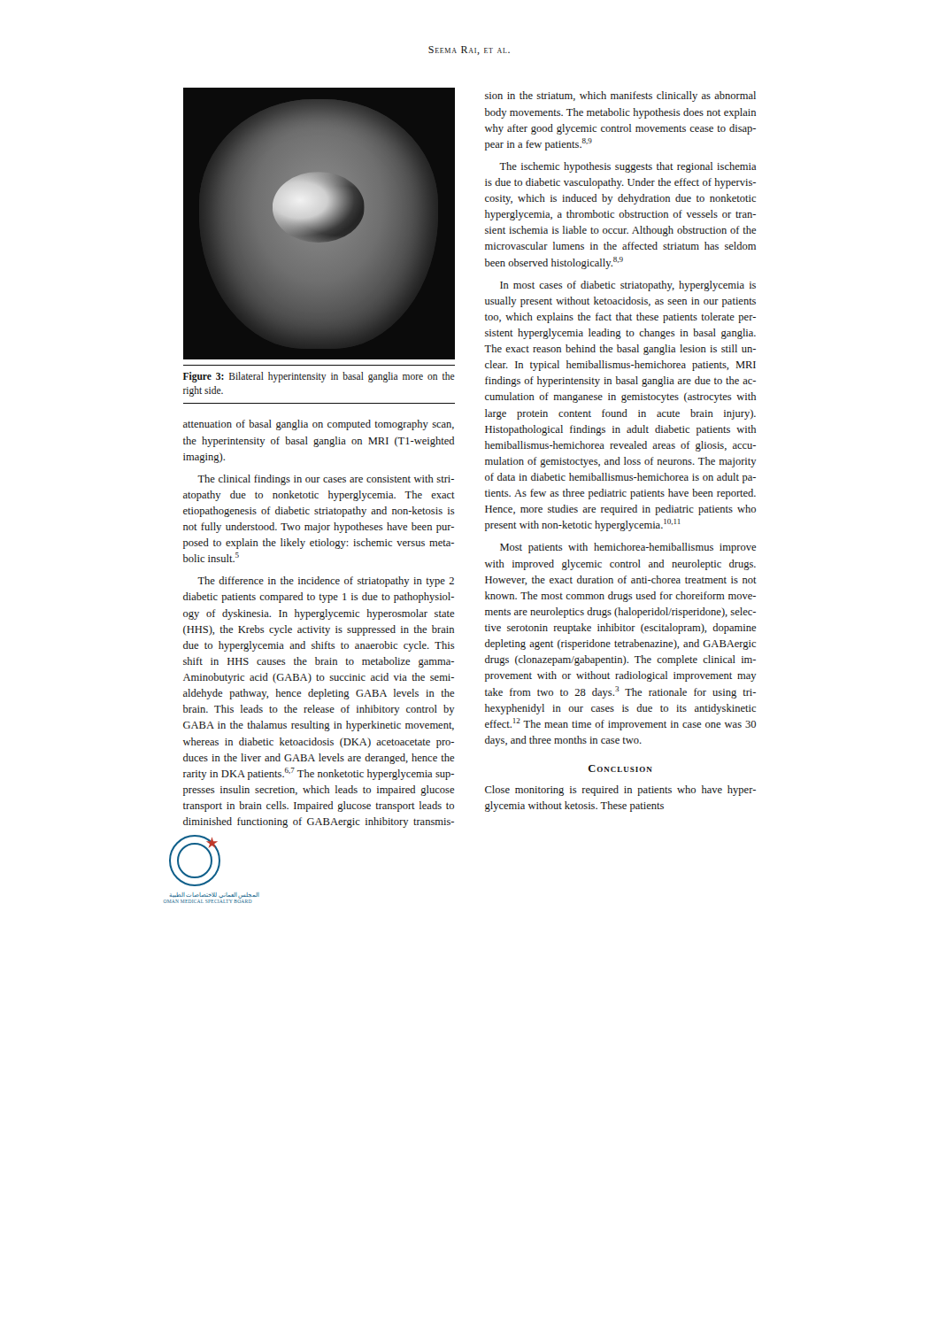Seema Rai, et al.
Figure 3: Bilateral hyperintensity in basal ganglia more on the right side.
attenuation of basal ganglia on computed tomography scan, the hyperintensity of basal ganglia on MRI (T1-weighted imaging).
The clinical findings in our cases are consistent with striatopathy due to nonketotic hyperglycemia. The exact etiopathogenesis of diabetic striatopathy and non-ketosis is not fully understood. Two major hypotheses have been purposed to explain the likely etiology: ischemic versus metabolic insult.5
The difference in the incidence of striatopathy in type 2 diabetic patients compared to type 1 is due to pathophysiology of dyskinesia. In hyperglycemic hyperosmolar state (HHS), the Krebs cycle activity is suppressed in the brain due to hyperglycemia and shifts to anaerobic cycle. This shift in HHS causes the brain to metabolize gamma-Aminobutyric acid (GABA) to succinic acid via the semialdehyde pathway, hence depleting GABA levels in the brain. This leads to the release of inhibitory control by GABA in the thalamus resulting in hyperkinetic movement, whereas in diabetic ketoacidosis (DKA) acetoacetate produces in the liver and GABA levels are deranged, hence the rarity in DKA patients.6,7 The nonketotic hyperglycemia suppresses insulin secretion, which leads to impaired glucose transport in brain cells. Impaired glucose transport leads to diminished functioning of GABAergic inhibitory transmission in the striatum, which manifests clinically as abnormal body movements. The metabolic hypothesis does not explain why after good glycemic control movements cease to disappear in a few patients.8,9
The ischemic hypothesis suggests that regional ischemia is due to diabetic vasculopathy. Under the effect of hyperviscosity, which is induced by dehydration due to nonketotic hyperglycemia, a thrombotic obstruction of vessels or transient ischemia is liable to occur. Although obstruction of the microvascular lumens in the affected striatum has seldom been observed histologically.8,9
In most cases of diabetic striatopathy, hyperglycemia is usually present without ketoacidosis, as seen in our patients too, which explains the fact that these patients tolerate persistent hyperglycemia leading to changes in basal ganglia. The exact reason behind the basal ganglia lesion is still unclear. In typical hemiballismus-hemichorea patients, MRI findings of hyperintensity in basal ganglia are due to the accumulation of manganese in gemistocytes (astrocytes with large protein content found in acute brain injury). Histopathological findings in adult diabetic patients with hemiballismus-hemichorea revealed areas of gliosis, accumulation of gemistoctyes, and loss of neurons. The majority of data in diabetic hemiballismus-hemichorea is on adult patients. As few as three pediatric patients have been reported. Hence, more studies are required in pediatric patients who present with non-ketotic hyperglycemia.10,11
Most patients with hemichorea-hemiballismus improve with improved glycemic control and neuroleptic drugs. However, the exact duration of anti-chorea treatment is not known. The most common drugs used for choreiform movements are neuroleptics drugs (haloperidol/risperidone), selective serotonin reuptake inhibitor (escitalopram), dopamine depleting agent (risperidone tetrabenazine), and GABAergic drugs (clonazepam/gabapentin). The complete clinical improvement with or without radiological improvement may take from two to 28 days.3 The rationale for using trihexyphenidyl in our cases is due to its antidyskinetic effect.12 The mean time of improvement in case one was 30 days, and three months in case two.
Conclusion
Close monitoring is required in patients who have hyperglycemia without ketosis. These patients
المجلس العماني للاختصاصات الطبية
OMAN MEDICAL SPECIALTY BOARD